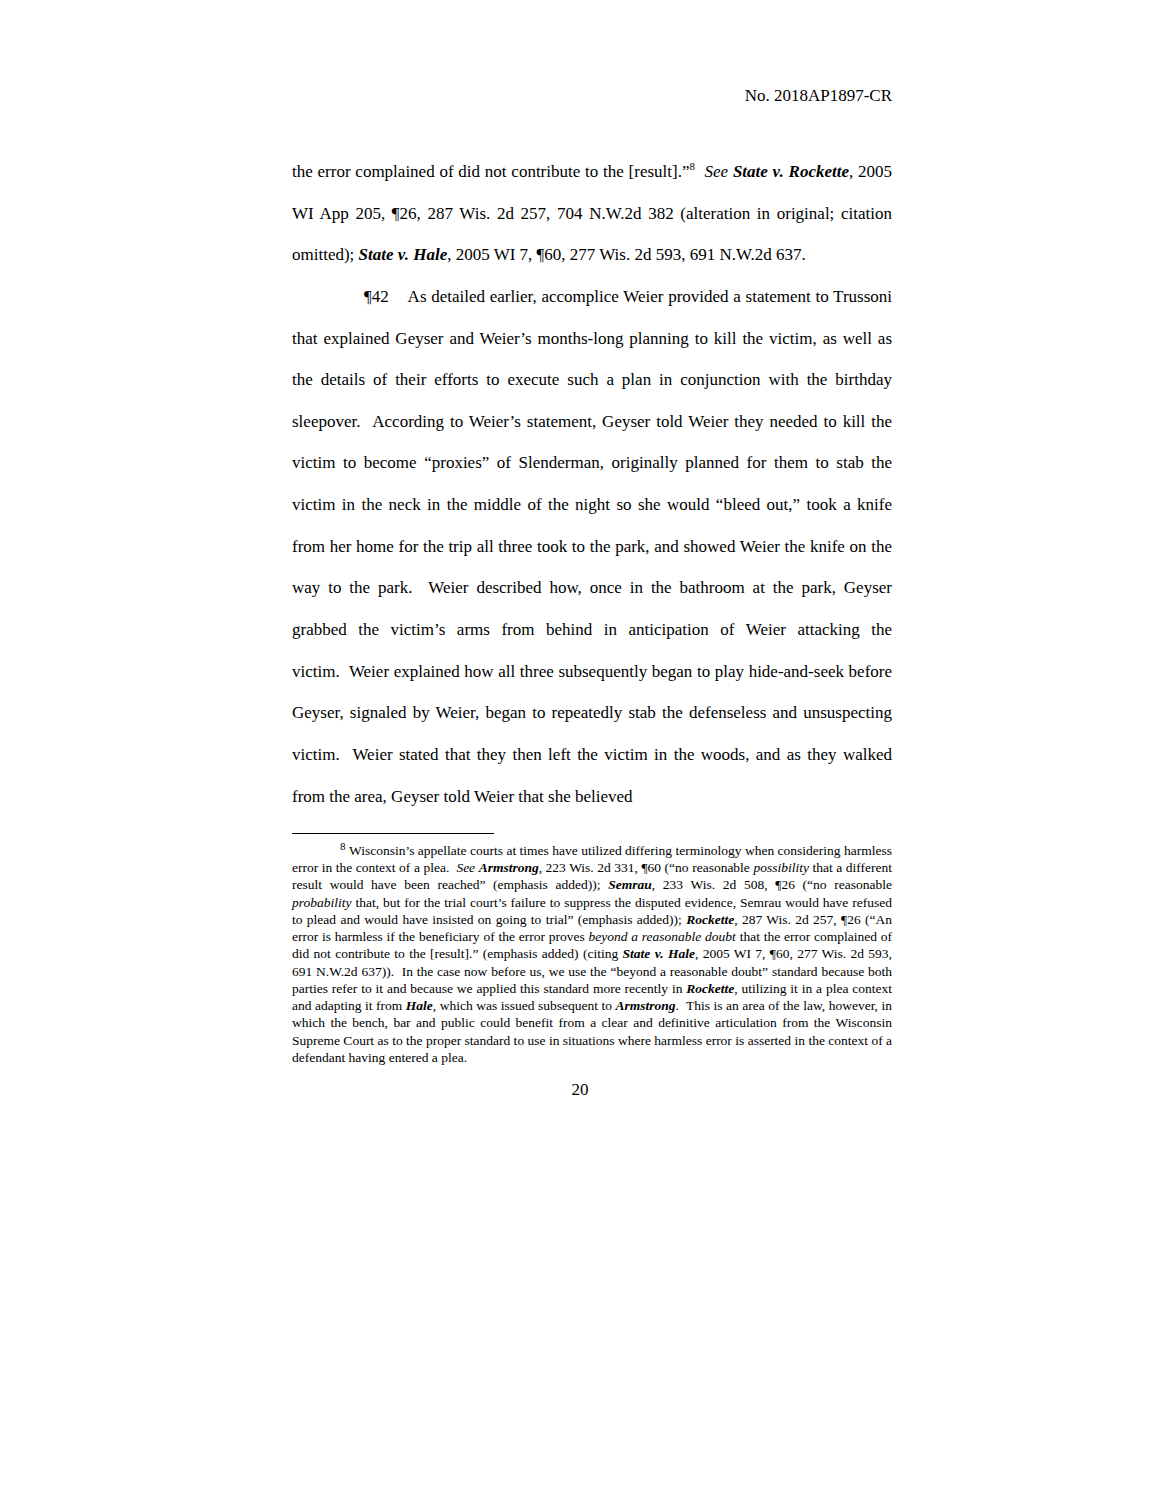No. 2018AP1897-CR
the error complained of did not contribute to the [result].”8 See State v. Rockette, 2005 WI App 205, ¶26, 287 Wis. 2d 257, 704 N.W.2d 382 (alteration in original; citation omitted); State v. Hale, 2005 WI 7, ¶60, 277 Wis. 2d 593, 691 N.W.2d 637.
¶42 As detailed earlier, accomplice Weier provided a statement to Trussoni that explained Geyser and Weier’s months-long planning to kill the victim, as well as the details of their efforts to execute such a plan in conjunction with the birthday sleepover. According to Weier’s statement, Geyser told Weier they needed to kill the victim to become “proxies” of Slenderman, originally planned for them to stab the victim in the neck in the middle of the night so she would “bleed out,” took a knife from her home for the trip all three took to the park, and showed Weier the knife on the way to the park. Weier described how, once in the bathroom at the park, Geyser grabbed the victim’s arms from behind in anticipation of Weier attacking the victim. Weier explained how all three subsequently began to play hide-and-seek before Geyser, signaled by Weier, began to repeatedly stab the defenseless and unsuspecting victim. Weier stated that they then left the victim in the woods, and as they walked from the area, Geyser told Weier that she believed
8 Wisconsin’s appellate courts at times have utilized differing terminology when considering harmless error in the context of a plea. See Armstrong, 223 Wis. 2d 331, ¶60 (“no reasonable possibility that a different result would have been reached” (emphasis added)); Semrau, 233 Wis. 2d 508, ¶26 (“no reasonable probability that, but for the trial court’s failure to suppress the disputed evidence, Semrau would have refused to plead and would have insisted on going to trial” (emphasis added)); Rockette, 287 Wis. 2d 257, ¶26 (“An error is harmless if the beneficiary of the error proves beyond a reasonable doubt that the error complained of did not contribute to the [result].” (emphasis added) (citing State v. Hale, 2005 WI 7, ¶60, 277 Wis. 2d 593, 691 N.W.2d 637)). In the case now before us, we use the “beyond a reasonable doubt” standard because both parties refer to it and because we applied this standard more recently in Rockette, utilizing it in a plea context and adapting it from Hale, which was issued subsequent to Armstrong. This is an area of the law, however, in which the bench, bar and public could benefit from a clear and definitive articulation from the Wisconsin Supreme Court as to the proper standard to use in situations where harmless error is asserted in the context of a defendant having entered a plea.
20